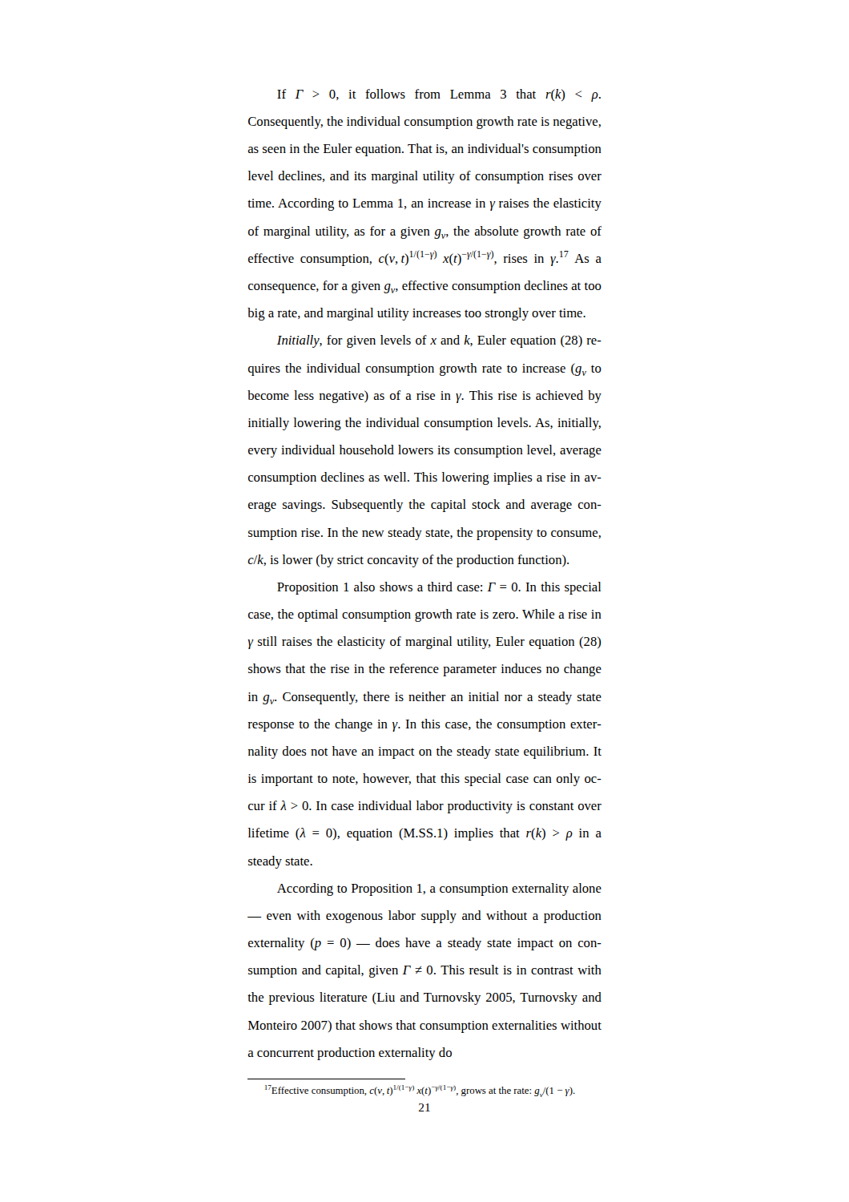If Γ > 0, it follows from Lemma 3 that r(k) < ρ. Consequently, the individual consumption growth rate is negative, as seen in the Euler equation. That is, an individual's consumption level declines, and its marginal utility of consumption rises over time. According to Lemma 1, an increase in γ raises the elasticity of marginal utility, as for a given gv, the absolute growth rate of effective consumption, c(v, t)1/(1−γ) x(t)−γ/(1−γ), rises in γ.17 As a consequence, for a given gv, effective consumption declines at too big a rate, and marginal utility increases too strongly over time.
Initially, for given levels of x and k, Euler equation (28) requires the individual consumption growth rate to increase (gv to become less negative) as of a rise in γ. This rise is achieved by initially lowering the individual consumption levels. As, initially, every individual household lowers its consumption level, average consumption declines as well. This lowering implies a rise in average savings. Subsequently the capital stock and average consumption rise. In the new steady state, the propensity to consume, c/k, is lower (by strict concavity of the production function).
Proposition 1 also shows a third case: Γ = 0. In this special case, the optimal consumption growth rate is zero. While a rise in γ still raises the elasticity of marginal utility, Euler equation (28) shows that the rise in the reference parameter induces no change in gv. Consequently, there is neither an initial nor a steady state response to the change in γ. In this case, the consumption externality does not have an impact on the steady state equilibrium. It is important to note, however, that this special case can only occur if λ > 0. In case individual labor productivity is constant over lifetime (λ = 0), equation (M.SS.1) implies that r(k) > ρ in a steady state.
According to Proposition 1, a consumption externality alone — even with exogenous labor supply and without a production externality (p = 0) — does have a steady state impact on consumption and capital, given Γ ≠ 0. This result is in contrast with the previous literature (Liu and Turnovsky 2005, Turnovsky and Monteiro 2007) that shows that consumption externalities without a concurrent production externality do
17Effective consumption, c(v, t)1/(1−γ) x(t)−γ/(1−γ), grows at the rate: gv/(1 − γ).
21